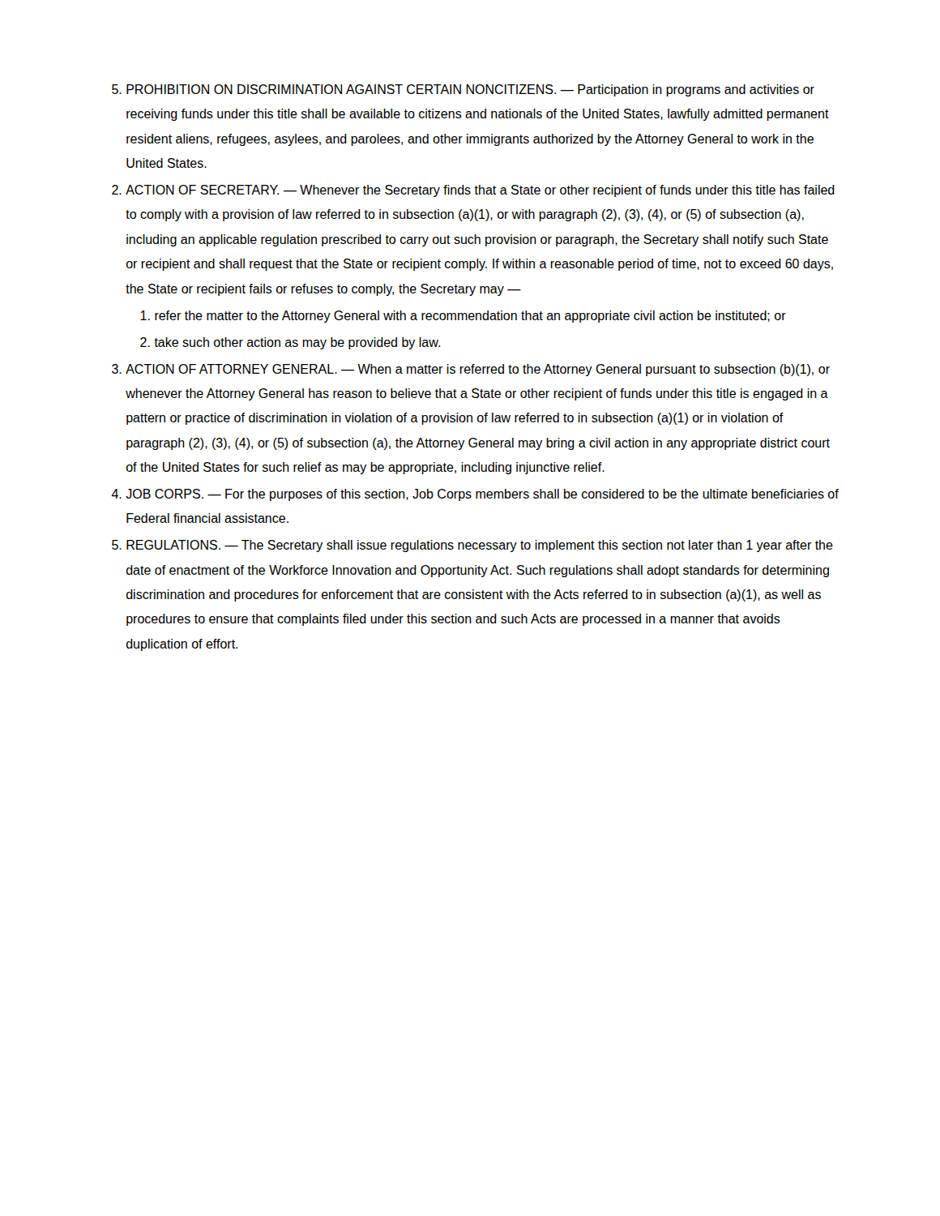Prohibition on discrimination against certain noncitizens. — Participation in programs and activities or receiving funds under this title shall be available to citizens and nationals of the United States, lawfully admitted permanent resident aliens, refugees, asylees, and parolees, and other immigrants authorized by the Attorney General to work in the United States.
Action of Secretary. — Whenever the Secretary finds that a State or other recipient of funds under this title has failed to comply with a provision of law referred to in subsection (a)(1), or with paragraph (2), (3), (4), or (5) of subsection (a), including an applicable regulation prescribed to carry out such provision or paragraph, the Secretary shall notify such State or recipient and shall request that the State or recipient comply. If within a reasonable period of time, not to exceed 60 days, the State or recipient fails or refuses to comply, the Secretary may —
refer the matter to the Attorney General with a recommendation that an appropriate civil action be instituted; or
take such other action as may be provided by law.
Action of Attorney General. — When a matter is referred to the Attorney General pursuant to subsection (b)(1), or whenever the Attorney General has reason to believe that a State or other recipient of funds under this title is engaged in a pattern or practice of discrimination in violation of a provision of law referred to in subsection (a)(1) or in violation of paragraph (2), (3), (4), or (5) of subsection (a), the Attorney General may bring a civil action in any appropriate district court of the United States for such relief as may be appropriate, including injunctive relief.
Job Corps. — For the purposes of this section, Job Corps members shall be considered to be the ultimate beneficiaries of Federal financial assistance.
Regulations. — The Secretary shall issue regulations necessary to implement this section not later than 1 year after the date of enactment of the Workforce Innovation and Opportunity Act. Such regulations shall adopt standards for determining discrimination and procedures for enforcement that are consistent with the Acts referred to in subsection (a)(1), as well as procedures to ensure that complaints filed under this section and such Acts are processed in a manner that avoids duplication of effort.